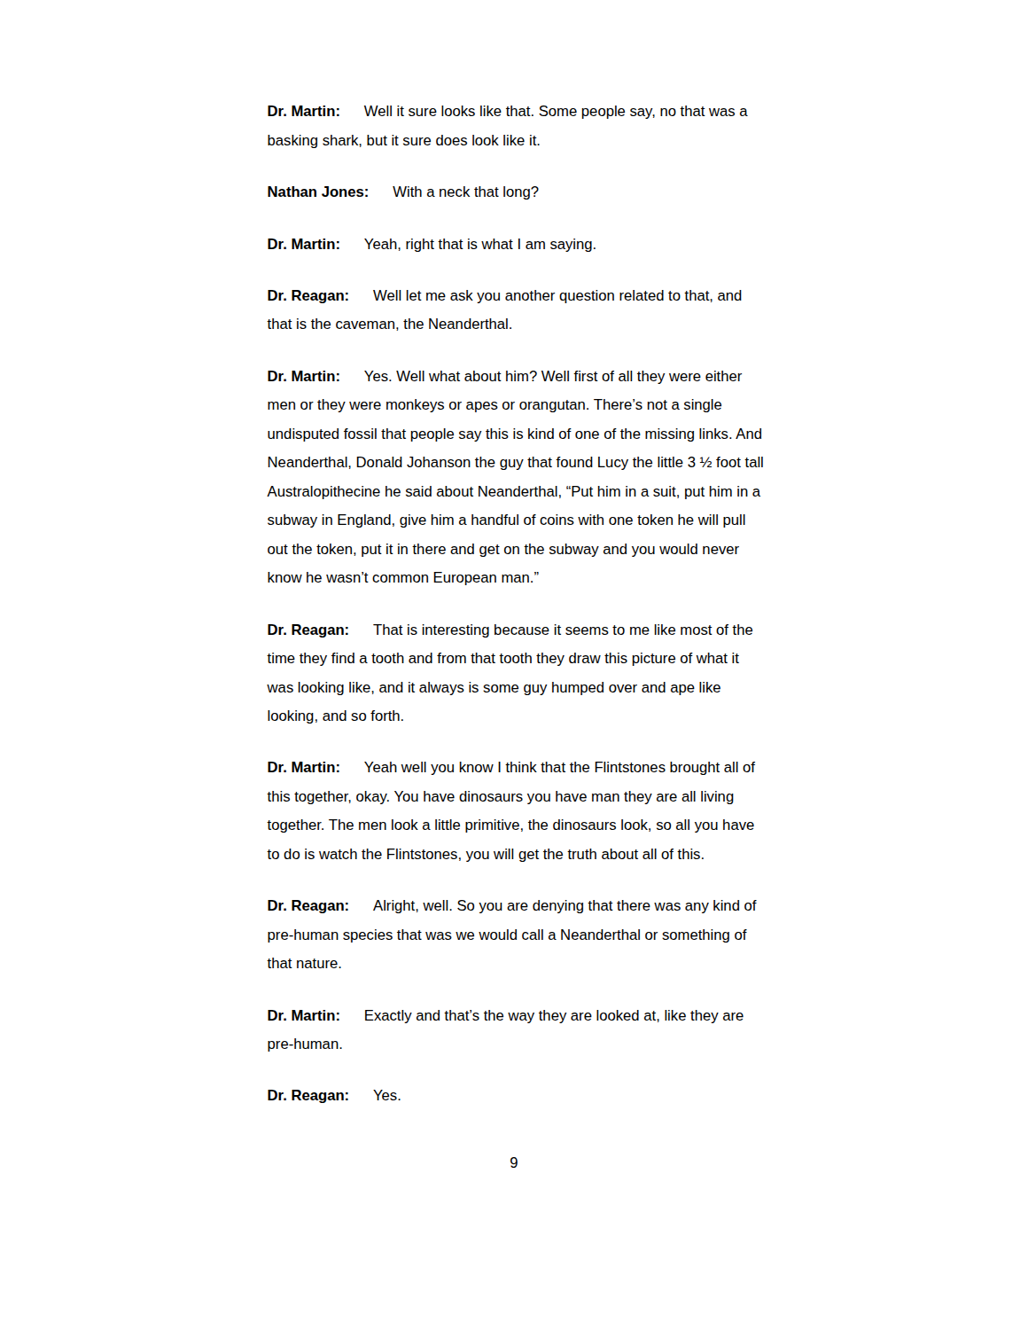Dr. Martin: Well it sure looks like that. Some people say, no that was a basking shark, but it sure does look like it.
Nathan Jones: With a neck that long?
Dr. Martin: Yeah, right that is what I am saying.
Dr. Reagan: Well let me ask you another question related to that, and that is the caveman, the Neanderthal.
Dr. Martin: Yes. Well what about him? Well first of all they were either men or they were monkeys or apes or orangutan. There’s not a single undisputed fossil that people say this is kind of one of the missing links. And Neanderthal, Donald Johanson the guy that found Lucy the little 3 ½ foot tall Australopithecine he said about Neanderthal, “Put him in a suit, put him in a subway in England, give him a handful of coins with one token he will pull out the token, put it in there and get on the subway and you would never know he wasn’t common European man.”
Dr. Reagan: That is interesting because it seems to me like most of the time they find a tooth and from that tooth they draw this picture of what it was looking like, and it always is some guy humped over and ape like looking, and so forth.
Dr. Martin: Yeah well you know I think that the Flintstones brought all of this together, okay. You have dinosaurs you have man they are all living together. The men look a little primitive, the dinosaurs look, so all you have to do is watch the Flintstones, you will get the truth about all of this.
Dr. Reagan: Alright, well. So you are denying that there was any kind of pre-human species that was we would call a Neanderthal or something of that nature.
Dr. Martin: Exactly and that’s the way they are looked at, like they are pre-human.
Dr. Reagan: Yes.
9